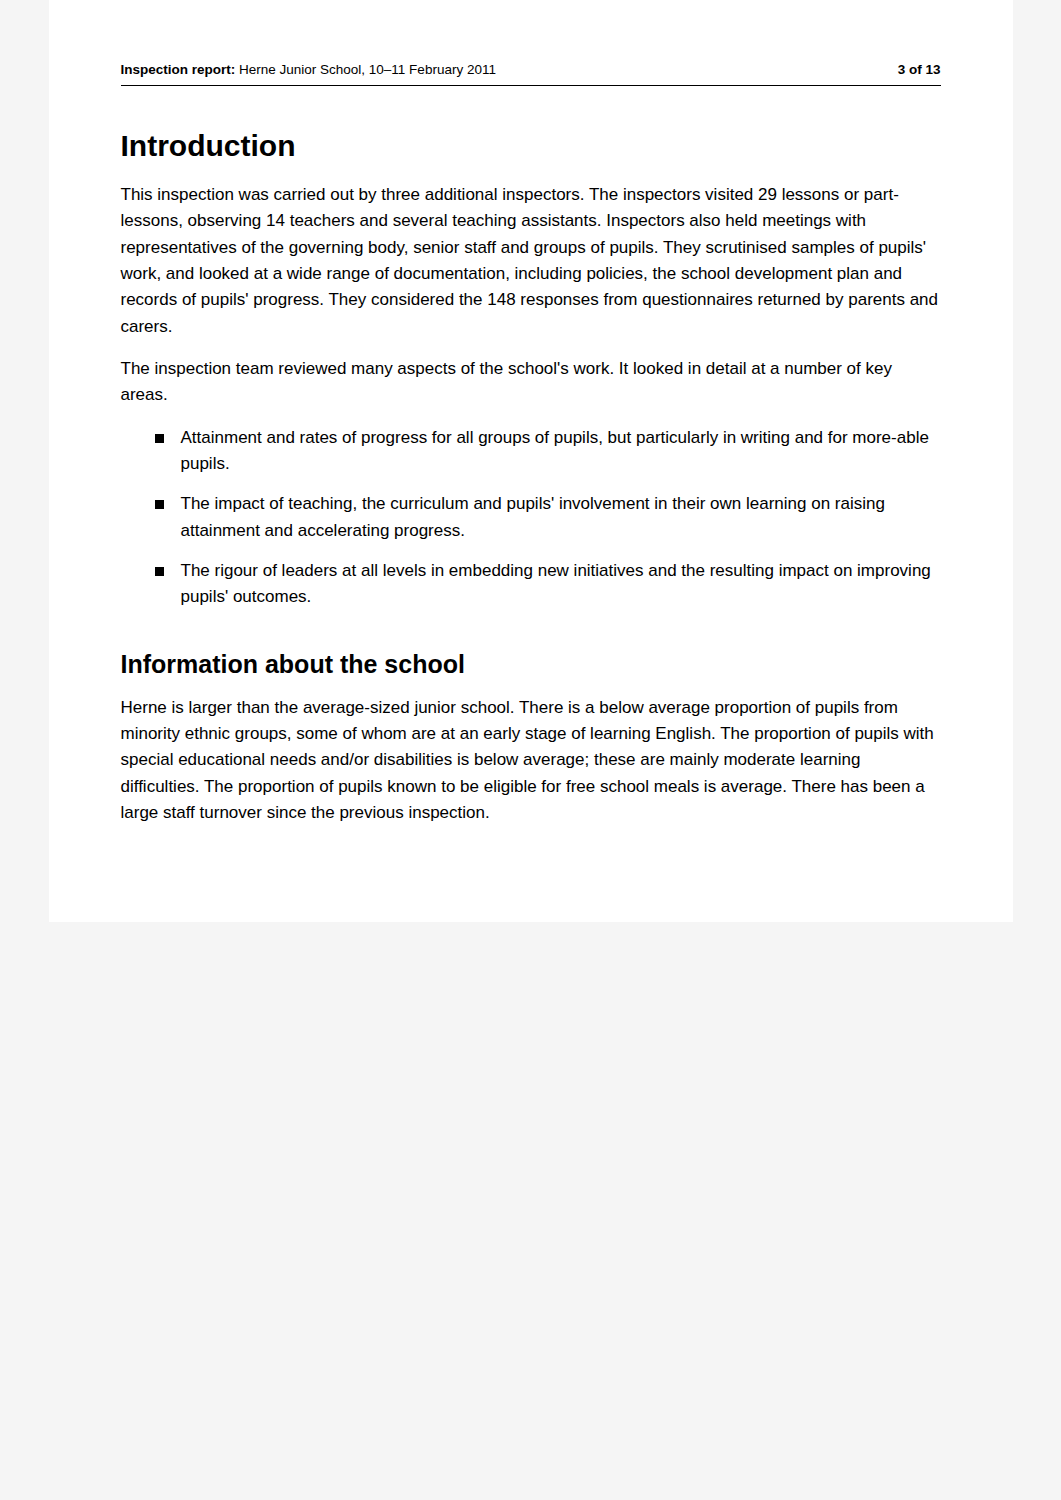Inspection report: Herne Junior School, 10–11 February 2011 3 of 13
Introduction
This inspection was carried out by three additional inspectors. The inspectors visited 29 lessons or part-lessons, observing 14 teachers and several teaching assistants. Inspectors also held meetings with representatives of the governing body, senior staff and groups of pupils. They scrutinised samples of pupils' work, and looked at a wide range of documentation, including policies, the school development plan and records of pupils' progress. They considered the 148 responses from questionnaires returned by parents and carers.
The inspection team reviewed many aspects of the school's work. It looked in detail at a number of key areas.
Attainment and rates of progress for all groups of pupils, but particularly in writing and for more-able pupils.
The impact of teaching, the curriculum and pupils' involvement in their own learning on raising attainment and accelerating progress.
The rigour of leaders at all levels in embedding new initiatives and the resulting impact on improving pupils' outcomes.
Information about the school
Herne is larger than the average-sized junior school. There is a below average proportion of pupils from minority ethnic groups, some of whom are at an early stage of learning English. The proportion of pupils with special educational needs and/or disabilities is below average; these are mainly moderate learning difficulties. The proportion of pupils known to be eligible for free school meals is average. There has been a large staff turnover since the previous inspection.